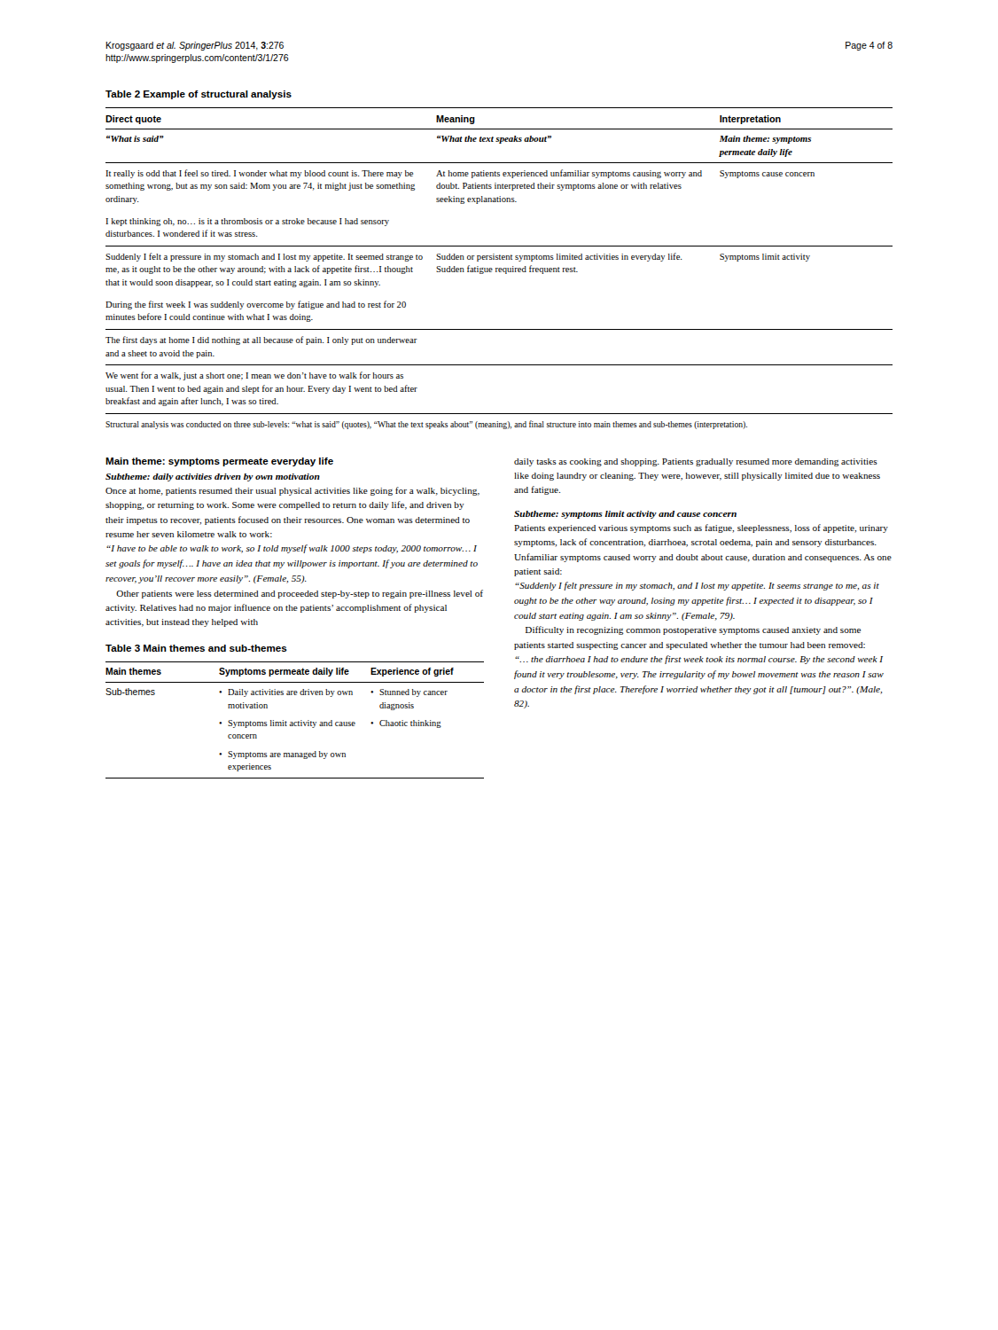Krogsgaard et al. SpringerPlus 2014, 3:276
http://www.springerplus.com/content/3/1/276
Page 4 of 8
Table 2 Example of structural analysis
| Direct quote | Meaning | Interpretation |
| --- | --- | --- |
| “What is said” | “What the text speaks about” | Main theme: symptoms permeate daily life |
| It really is odd that I feel so tired. I wonder what my blood count is. There may be something wrong, but as my son said: Mom you are 74, it might just be something ordinary. | At home patients experienced unfamiliar symptoms causing worry and doubt. Patients interpreted their symptoms alone or with relatives seeking explanations. | Symptoms cause concern |
| I kept thinking oh, no… is it a thrombosis or a stroke because I had sensory disturbances. I wondered if it was stress. | | |
| Suddenly I felt a pressure in my stomach and I lost my appetite. It seemed strange to me, as it ought to be the other way around; with a lack of appetite first…I thought that it would soon disappear, so I could start eating again. I am so skinny. | Sudden or persistent symptoms limited activities in everyday life. Sudden fatigue required frequent rest. | Symptoms limit activity |
| During the first week I was suddenly overcome by fatigue and had to rest for 20 minutes before I could continue with what I was doing. | | |
| The first days at home I did nothing at all because of pain. I only put on underwear and a sheet to avoid the pain. | | |
| We went for a walk, just a short one; I mean we don’t have to walk for hours as usual. Then I went to bed again and slept for an hour. Every day I went to bed after breakfast and again after lunch, I was so tired. | | |
Structural analysis was conducted on three sub-levels: “what is said” (quotes), “What the text speaks about” (meaning), and final structure into main themes and sub-themes (interpretation).
Main theme: symptoms permeate everyday life
Subtheme: daily activities driven by own motivation
Once at home, patients resumed their usual physical activities like going for a walk, bicycling, shopping, or returning to work. Some were compelled to return to daily life, and driven by their impetus to recover, patients focused on their resources. One woman was determined to resume her seven kilometre walk to work:
“I have to be able to walk to work, so I told myself walk 1000 steps today, 2000 tomorrow… I set goals for myself…. I have an idea that my willpower is important. If you are determined to recover, you’ll recover more easily”. (Female, 55).
Other patients were less determined and proceeded step-by-step to regain pre-illness level of activity. Relatives had no major influence on the patients’ accomplishment of physical activities, but instead they helped with
Table 3 Main themes and sub-themes
| Main themes | Symptoms permeate daily life | Experience of grief |
| --- | --- | --- |
| Sub-themes | Daily activities are driven by own motivation Symptoms limit activity and cause concern Symptoms are managed by own experiences | Stunned by cancer diagnosis Chaotic thinking |
daily tasks as cooking and shopping. Patients gradually resumed more demanding activities like doing laundry or cleaning. They were, however, still physically limited due to weakness and fatigue.
Subtheme: symptoms limit activity and cause concern
Patients experienced various symptoms such as fatigue, sleeplessness, loss of appetite, urinary symptoms, lack of concentration, diarrhoea, scrotal oedema, pain and sensory disturbances. Unfamiliar symptoms caused worry and doubt about cause, duration and consequences. As one patient said:
“Suddenly I felt pressure in my stomach, and I lost my appetite. It seems strange to me, as it ought to be the other way around, losing my appetite first… I expected it to disappear, so I could start eating again. I am so skinny”. (Female, 79).
Difficulty in recognizing common postoperative symptoms caused anxiety and some patients started suspecting cancer and speculated whether the tumour had been removed:
“… the diarrhoea I had to endure the first week took its normal course. By the second week I found it very troublesome, very. The irregularity of my bowel movement was the reason I saw a doctor in the first place. Therefore I worried whether they got it all [tumour] out?”. (Male, 82).